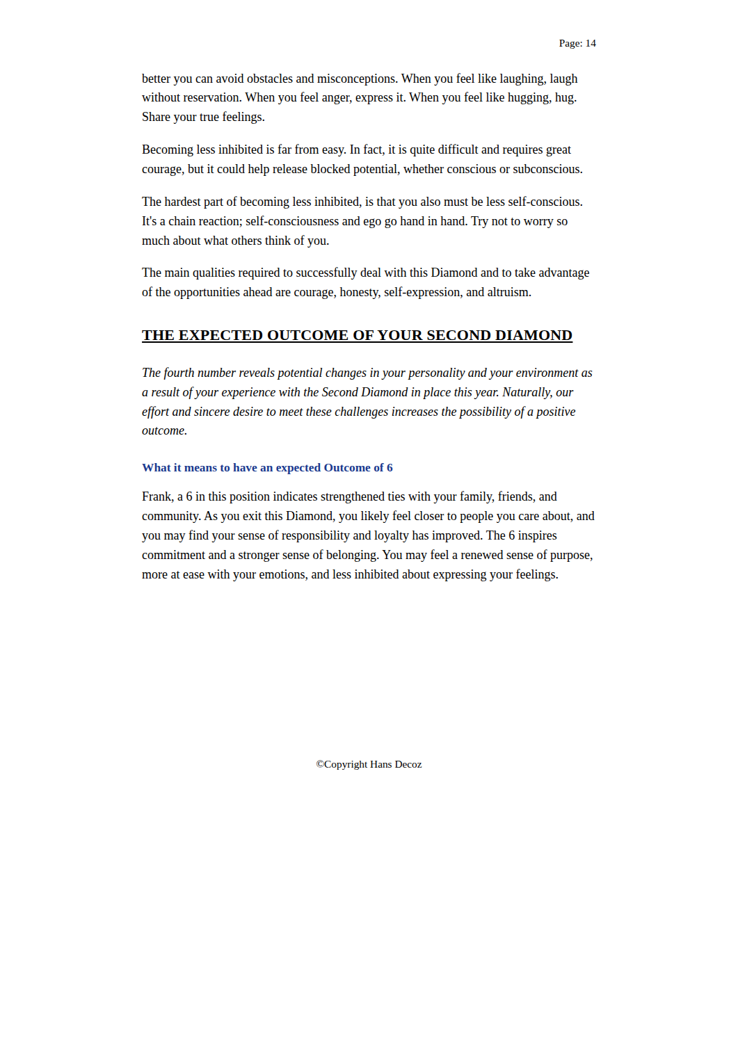Page: 14
better you can avoid obstacles and misconceptions. When you feel like laughing, laugh without reservation. When you feel anger, express it. When you feel like hugging, hug. Share your true feelings.
Becoming less inhibited is far from easy. In fact, it is quite difficult and requires great courage, but it could help release blocked potential, whether conscious or subconscious.
The hardest part of becoming less inhibited, is that you also must be less self-conscious. It's a chain reaction; self-consciousness and ego go hand in hand. Try not to worry so much about what others think of you.
The main qualities required to successfully deal with this Diamond and to take advantage of the opportunities ahead are courage, honesty, self-expression, and altruism.
THE EXPECTED OUTCOME OF YOUR SECOND DIAMOND
The fourth number reveals potential changes in your personality and your environment as a result of your experience with the Second Diamond in place this year. Naturally, our effort and sincere desire to meet these challenges increases the possibility of a positive outcome.
What it means to have an expected Outcome of 6
Frank, a 6 in this position indicates strengthened ties with your family, friends, and community. As you exit this Diamond, you likely feel closer to people you care about, and you may find your sense of responsibility and loyalty has improved. The 6 inspires commitment and a stronger sense of belonging. You may feel a renewed sense of purpose, more at ease with your emotions, and less inhibited about expressing your feelings.
©Copyright Hans Decoz